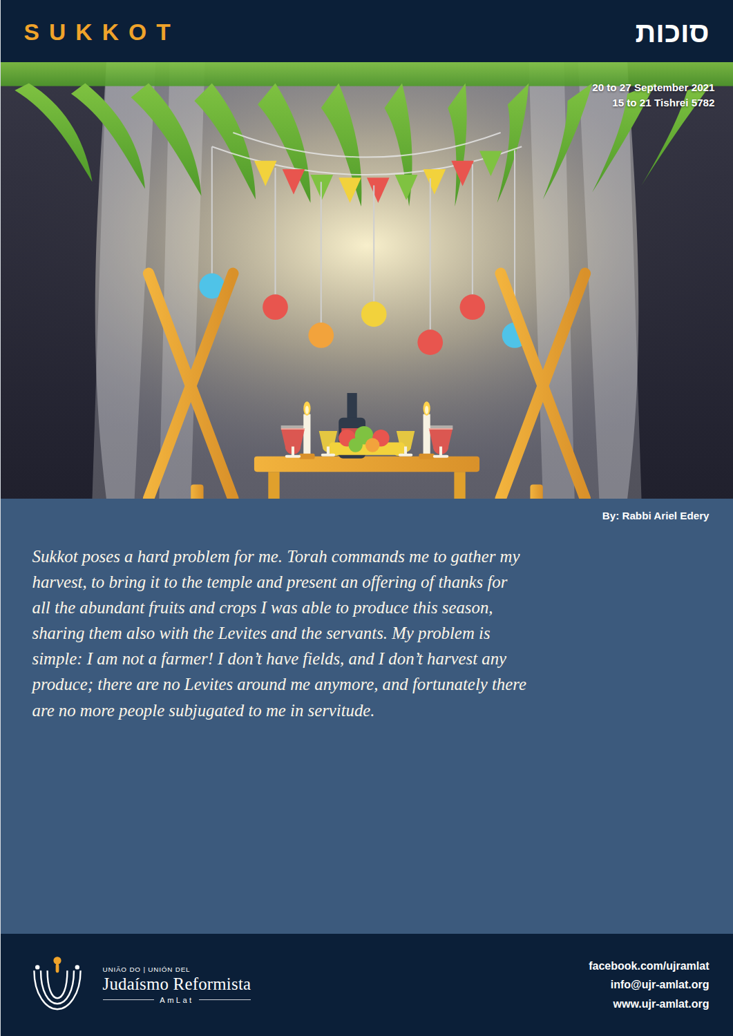Sukkot
סוכות
20 to 27 September 2021
15 to 21 Tishrei 5782
By: Rabbi Ariel Edery
Sukkot poses a hard problem for me. Torah commands me to gather my harvest, to bring it to the temple and present an offering of thanks for all the abundant fruits and crops I was able to produce this season, sharing them also with the Levites and the servants. My problem is simple: I am not a farmer! I don’t have fields, and I don’t harvest any produce; there are no Levites around me anymore, and fortunately there are no more people subjugated to me in servitude.
União do | Unión del
Judaísmo Reformista
AmLat
facebook.com/ujramlat
info@ujr-amlat.org
www.ujr-amlat.org